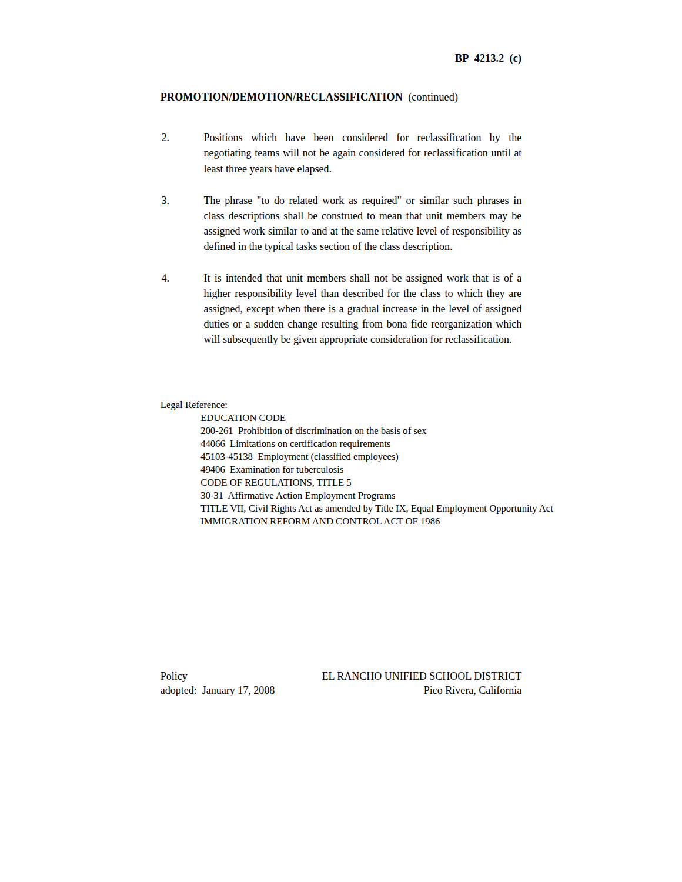BP 4213.2 (c)
PROMOTION/DEMOTION/RECLASSIFICATION (continued)
2. Positions which have been considered for reclassification by the negotiating teams will not be again considered for reclassification until at least three years have elapsed.
3. The phrase "to do related work as required" or similar such phrases in class descriptions shall be construed to mean that unit members may be assigned work similar to and at the same relative level of responsibility as defined in the typical tasks section of the class description.
4. It is intended that unit members shall not be assigned work that is of a higher responsibility level than described for the class to which they are assigned, except when there is a gradual increase in the level of assigned duties or a sudden change resulting from bona fide reorganization which will subsequently be given appropriate consideration for reclassification.
Legal Reference:
EDUCATION CODE
200-261 Prohibition of discrimination on the basis of sex
44066 Limitations on certification requirements
45103-45138 Employment (classified employees)
49406 Examination for tuberculosis
CODE OF REGULATIONS, TITLE 5
30-31 Affirmative Action Employment Programs
TITLE VII, Civil Rights Act as amended by Title IX, Equal Employment Opportunity Act
IMMIGRATION REFORM AND CONTROL ACT OF 1986
Policy
adopted: January 17, 2008
EL RANCHO UNIFIED SCHOOL DISTRICT
Pico Rivera, California